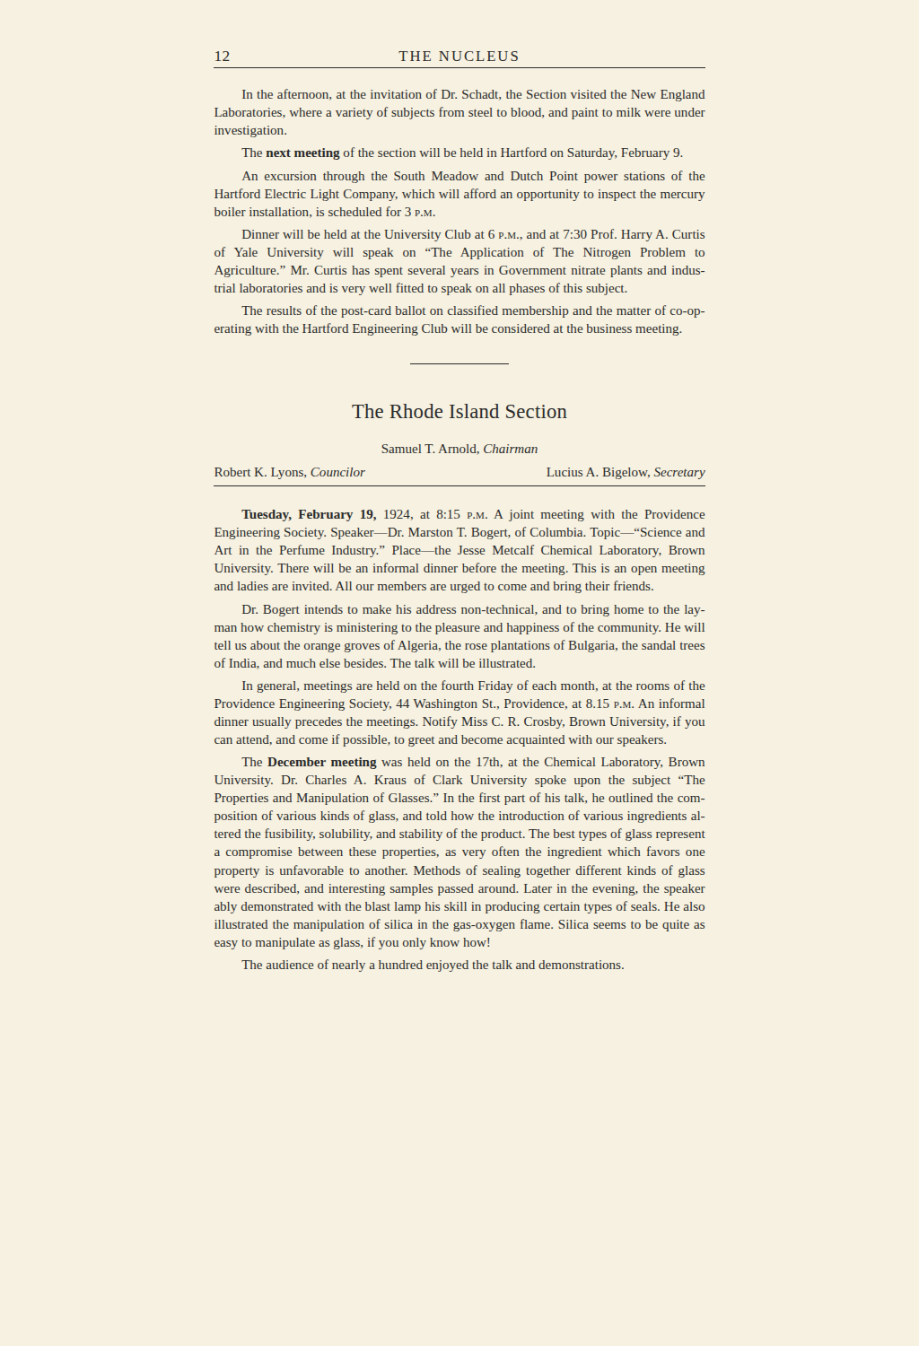12
THE NUCLEUS
In the afternoon, at the invitation of Dr. Schadt, the Section visited the New England Laboratories, where a variety of subjects from steel to blood, and paint to milk were under investigation.
The next meeting of the section will be held in Hartford on Saturday, February 9.
An excursion through the South Meadow and Dutch Point power stations of the Hartford Electric Light Company, which will afford an opportunity to inspect the mercury boiler installation, is scheduled for 3 p.m.
Dinner will be held at the University Club at 6 p.m., and at 7:30 Prof. Harry A. Curtis of Yale University will speak on “The Application of The Nitrogen Problem to Agriculture.” Mr. Curtis has spent several years in Government nitrate plants and industrial laboratories and is very well fitted to speak on all phases of this subject.
The results of the post-card ballot on classified membership and the matter of co-operating with the Hartford Engineering Club will be considered at the business meeting.
The Rhode Island Section
Samuel T. Arnold, Chairman
Robert K. Lyons, Councilor Lucius A. Bigelow, Secretary
Tuesday, February 19, 1924, at 8:15 p.m. A joint meeting with the Providence Engineering Society. Speaker—Dr. Marston T. Bogert, of Columbia. Topic—“Science and Art in the Perfume Industry.” Place—the Jesse Metcalf Chemical Laboratory, Brown University. There will be an informal dinner before the meeting. This is an open meeting and ladies are invited. All our members are urged to come and bring their friends.
Dr. Bogert intends to make his address non-technical, and to bring home to the layman how chemistry is ministering to the pleasure and happiness of the community. He will tell us about the orange groves of Algeria, the rose plantations of Bulgaria, the sandal trees of India, and much else besides. The talk will be illustrated.
In general, meetings are held on the fourth Friday of each month, at the rooms of the Providence Engineering Society, 44 Washington St., Providence, at 8.15 p.m. An informal dinner usually precedes the meetings. Notify Miss C. R. Crosby, Brown University, if you can attend, and come if possible, to greet and become acquainted with our speakers.
The December meeting was held on the 17th, at the Chemical Laboratory, Brown University. Dr. Charles A. Kraus of Clark University spoke upon the subject “The Properties and Manipulation of Glasses.” In the first part of his talk, he outlined the composition of various kinds of glass, and told how the introduction of various ingredients altered the fusibility, solubility, and stability of the product. The best types of glass represent a compromise between these properties, as very often the ingredient which favors one property is unfavorable to another. Methods of sealing together different kinds of glass were described, and interesting samples passed around. Later in the evening, the speaker ably demonstrated with the blast lamp his skill in producing certain types of seals. He also illustrated the manipulation of silica in the gas-oxygen flame. Silica seems to be quite as easy to manipulate as glass, if you only know how!
The audience of nearly a hundred enjoyed the talk and demonstrations.